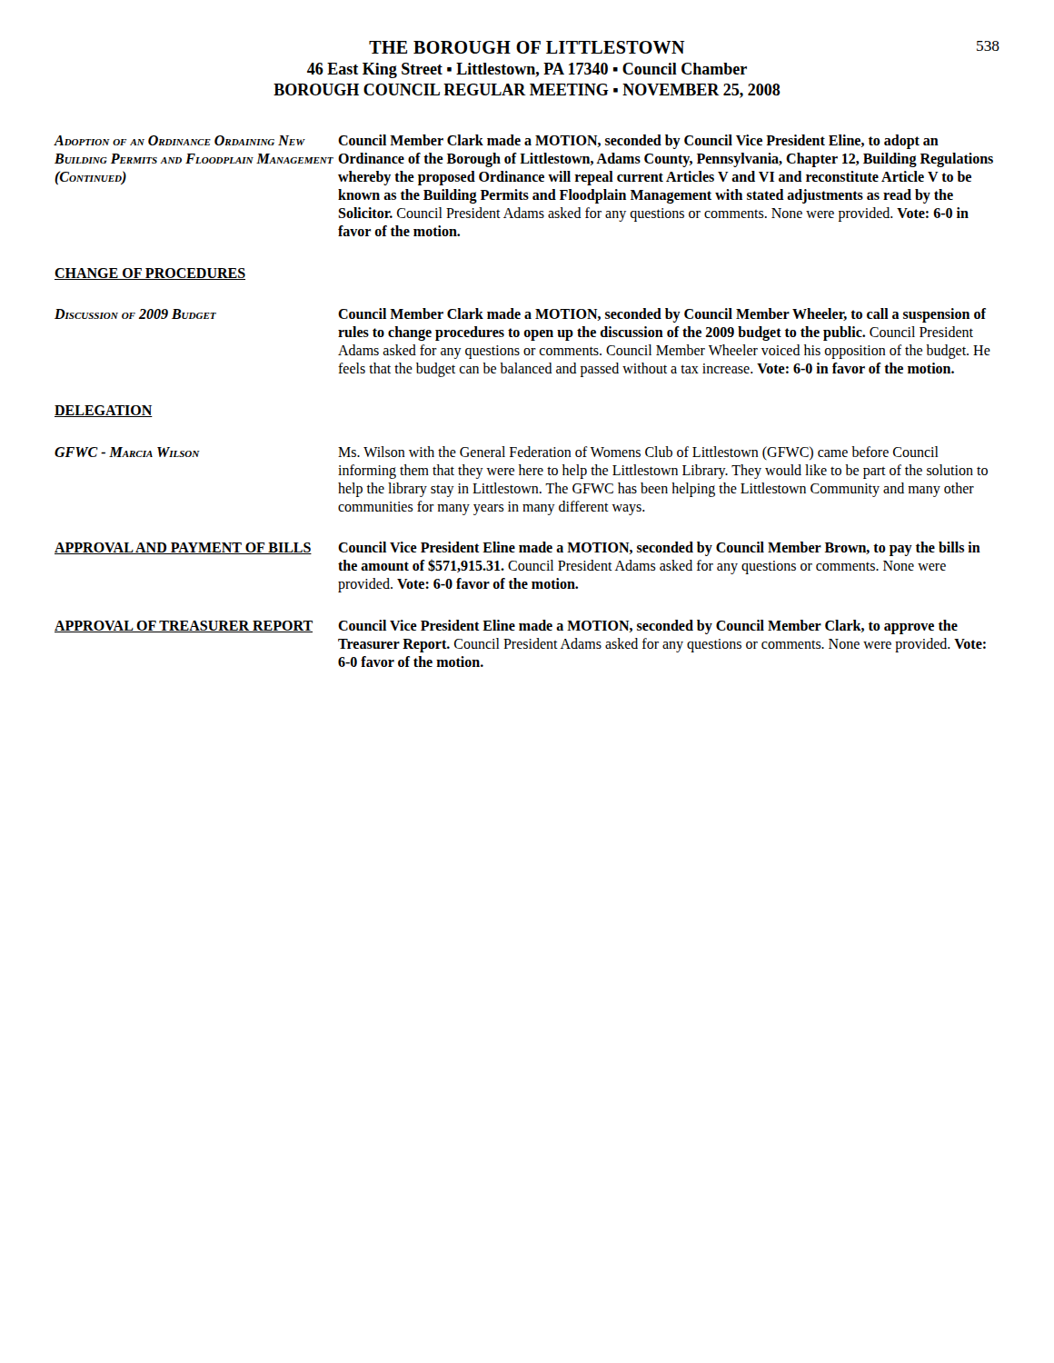538
THE BOROUGH OF LITTLESTOWN
46 East King Street ▪ Littlestown, PA 17340 ▪ Council Chamber
BOROUGH COUNCIL REGULAR MEETING ▪ NOVEMBER 25, 2008
| Adoption of an Ordinance Ordaining New Building Permits and Floodplain Management (Continued) | Council Member Clark made a MOTION, seconded by Council Vice President Eline, to adopt an Ordinance of the Borough of Littlestown, Adams County, Pennsylvania, Chapter 12, Building Regulations whereby the proposed Ordinance will repeal current Articles V and VI and reconstitute Article V to be known as the Building Permits and Floodplain Management with stated adjustments as read by the Solicitor. Council President Adams asked for any questions or comments. None were provided. Vote: 6-0 in favor of the motion. |
| CHANGE OF PROCEDURES |
| Discussion of 2009 Budget | Council Member Clark made a MOTION, seconded by Council Member Wheeler, to call a suspension of rules to change procedures to open up the discussion of the 2009 budget to the public. Council President Adams asked for any questions or comments. Council Member Wheeler voiced his opposition of the budget. He feels that the budget can be balanced and passed without a tax increase. Vote: 6-0 in favor of the motion. |
| DELEGATION |
| GFWC - Marcia Wilson | Ms. Wilson with the General Federation of Womens Club of Littlestown (GFWC) came before Council informing them that they were here to help the Littlestown Library. They would like to be part of the solution to help the library stay in Littlestown. The GFWC has been helping the Littlestown Community and many other communities for many years in many different ways. |
| APPROVAL AND PAYMENT OF BILLS | Council Vice President Eline made a MOTION, seconded by Council Member Brown, to pay the bills in the amount of $571,915.31. Council President Adams asked for any questions or comments. None were provided. Vote: 6-0 favor of the motion. |
| APPROVAL OF TREASURER REPORT | Council Vice President Eline made a MOTION, seconded by Council Member Clark, to approve the Treasurer Report. Council President Adams asked for any questions or comments. None were provided. Vote: 6-0 favor of the motion. |